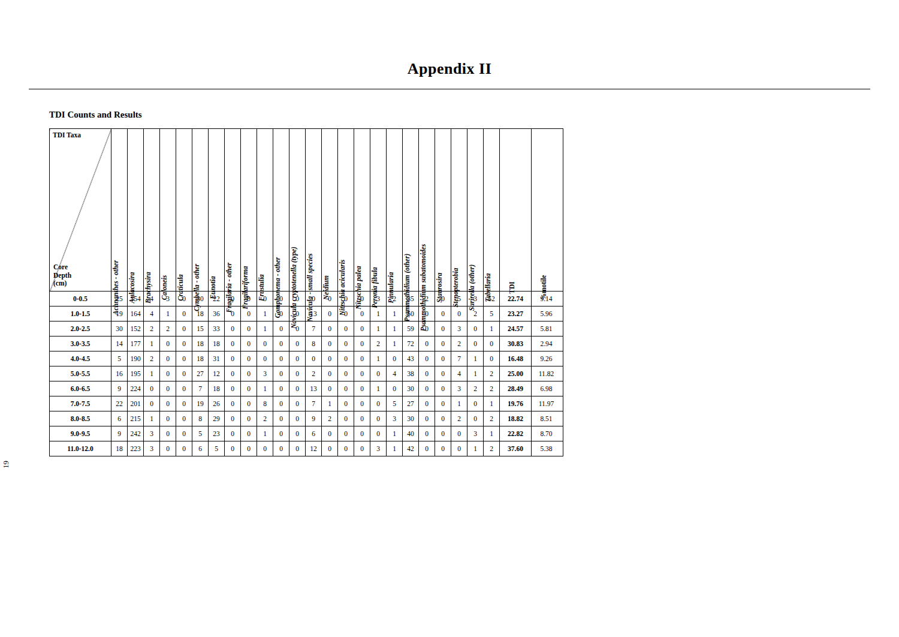Appendix II
TDI Counts and Results
| TDI Taxa Core Depth (cm) | Achnanthes - other | Aulacosira | Brachysira | Caloneis | Craticula | Cymbella - other | Eunotia | Fragilaria - other | Fragilariforma | Frustulia | Gomphonema - other | Navicula cryptotenella (type) | Navicula - small species | Neidium | Nitzschia acicularis | Nitzschia palea | Peronia fibula | Pinnularia | Psammothidium (other) | Psammothidium subatomoides | Staurosira | Stenopterobia | Surirella (other) | Tabellaria | TDI | %motile |
| --- | --- | --- | --- | --- | --- | --- | --- | --- | --- | --- | --- | --- | --- | --- | --- | --- | --- | --- | --- | --- | --- | --- | --- | --- | --- | --- |
| 0-0.5 | 25 | 154 | 4 | 3 | 0 | 30 | 22 | 0 | 0 | 0 | 0 | 0 | 0 | 0 | 0 | 0 | 3 | 2 | 35 | 2 | 0 | 5 | 3 | 52 | 22.74 | 9.14 |
| 1.0-1.5 | 19 | 164 | 4 | 1 | 0 | 18 | 36 | 0 | 0 | 1 | 0 | 0 | 13 | 0 | 0 | 0 | 1 | 1 | 50 | 0 | 0 | 0 | 2 | 5 | 23.27 | 5.96 |
| 2.0-2.5 | 30 | 152 | 2 | 2 | 0 | 15 | 33 | 0 | 0 | 1 | 0 | 0 | 7 | 0 | 0 | 0 | 1 | 1 | 59 | 0 | 0 | 3 | 0 | 1 | 24.57 | 5.81 |
| 3.0-3.5 | 14 | 177 | 1 | 0 | 0 | 18 | 18 | 0 | 0 | 0 | 0 | 0 | 8 | 0 | 0 | 0 | 2 | 1 | 72 | 0 | 0 | 2 | 0 | 0 | 30.83 | 2.94 |
| 4.0-4.5 | 5 | 190 | 2 | 0 | 0 | 18 | 31 | 0 | 0 | 0 | 0 | 0 | 0 | 0 | 0 | 0 | 1 | 0 | 43 | 0 | 0 | 7 | 1 | 0 | 16.48 | 9.26 |
| 5.0-5.5 | 16 | 195 | 1 | 0 | 0 | 27 | 12 | 0 | 0 | 3 | 0 | 0 | 2 | 0 | 0 | 0 | 0 | 4 | 38 | 0 | 0 | 4 | 1 | 2 | 25.00 | 11.82 |
| 6.0-6.5 | 9 | 224 | 0 | 0 | 0 | 7 | 18 | 0 | 0 | 1 | 0 | 0 | 13 | 0 | 0 | 0 | 1 | 0 | 30 | 0 | 0 | 3 | 2 | 2 | 28.49 | 6.98 |
| 7.0-7.5 | 22 | 201 | 0 | 0 | 0 | 19 | 26 | 0 | 0 | 8 | 0 | 0 | 7 | 1 | 0 | 0 | 0 | 5 | 27 | 0 | 0 | 1 | 0 | 1 | 19.76 | 11.97 |
| 8.0-8.5 | 6 | 215 | 1 | 0 | 0 | 8 | 29 | 0 | 0 | 2 | 0 | 0 | 9 | 2 | 0 | 0 | 0 | 3 | 30 | 0 | 0 | 2 | 0 | 2 | 18.82 | 8.51 |
| 9.0-9.5 | 9 | 242 | 3 | 0 | 0 | 5 | 23 | 0 | 0 | 1 | 0 | 0 | 6 | 0 | 0 | 0 | 0 | 1 | 40 | 0 | 0 | 0 | 3 | 1 | 22.82 | 8.70 |
| 11.0-12.0 | 18 | 223 | 3 | 0 | 0 | 6 | 5 | 0 | 0 | 0 | 0 | 0 | 12 | 0 | 0 | 0 | 3 | 1 | 42 | 0 | 0 | 0 | 1 | 2 | 37.60 | 5.38 |
19